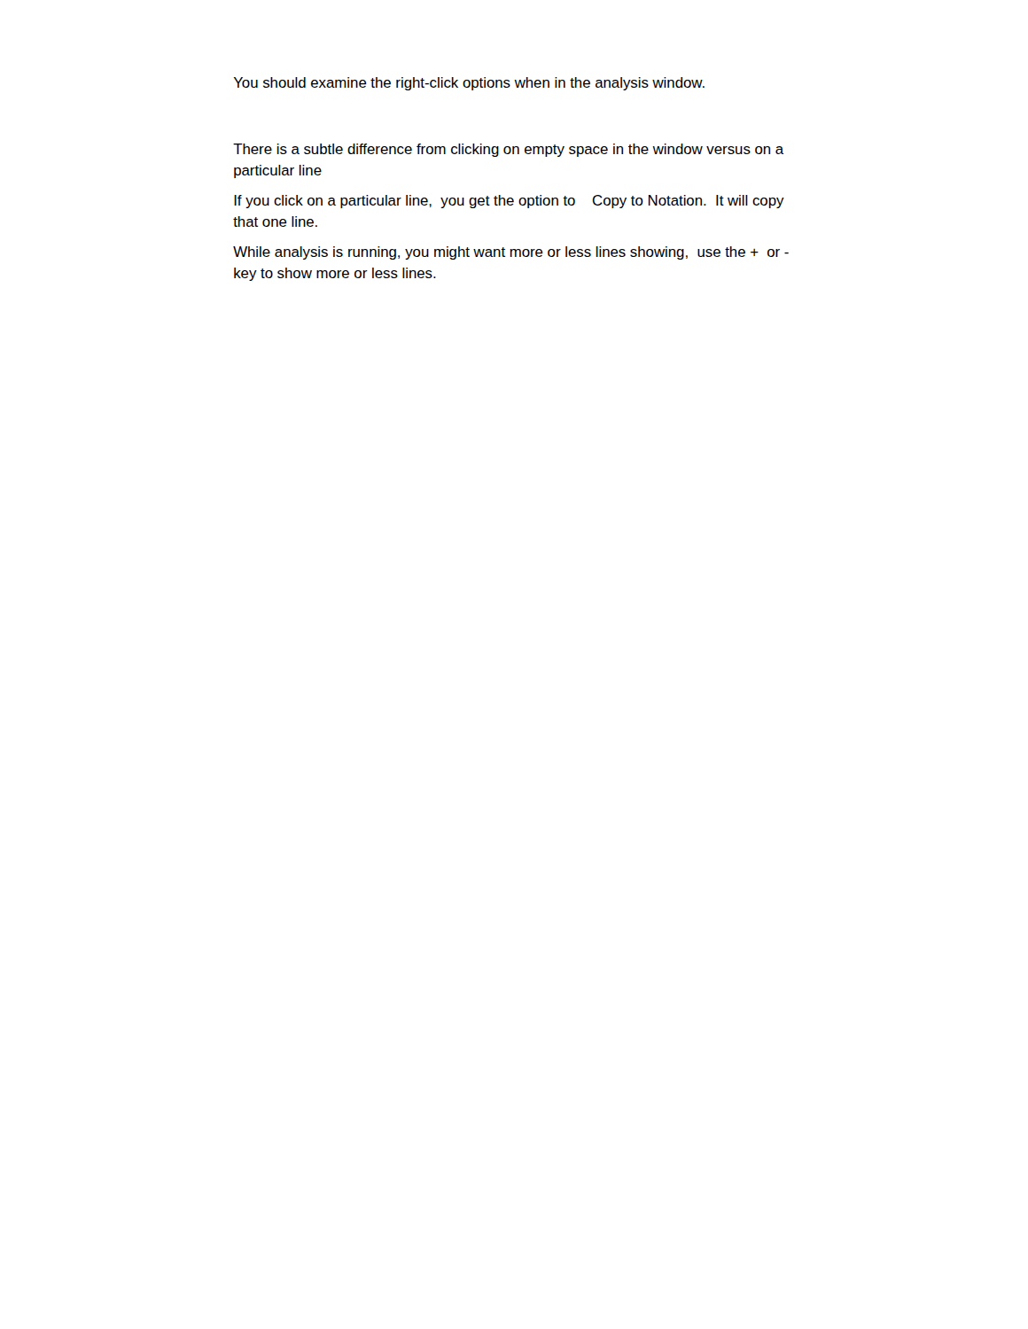You should examine the right-click options when in the analysis window.
There is a subtle difference from clicking on empty space in the window versus on a particular line
If you click on a particular line, you get the option to Copy to Notation. It will copy that one line.
While analysis is running, you might want more or less lines showing, use the + or - key to show more or less lines.